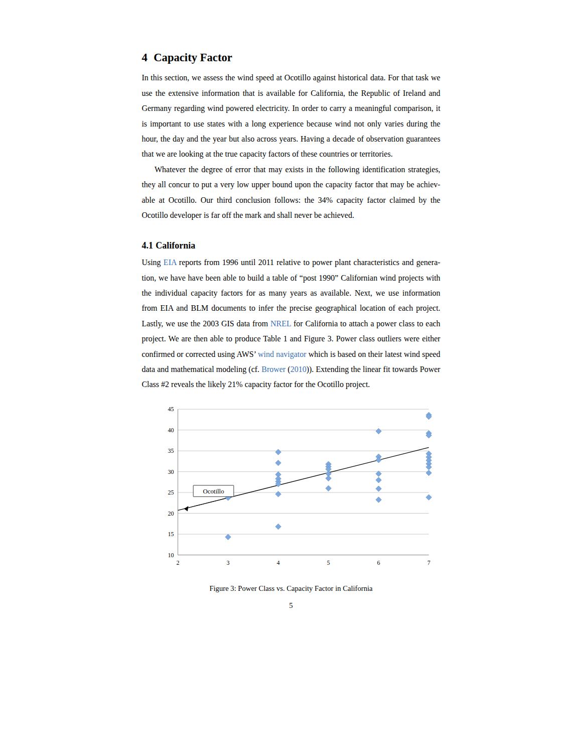4 Capacity Factor
In this section, we assess the wind speed at Ocotillo against historical data. For that task we use the extensive information that is available for California, the Republic of Ireland and Germany regarding wind powered electricity. In order to carry a meaningful comparison, it is important to use states with a long experience because wind not only varies during the hour, the day and the year but also across years. Having a decade of observation guarantees that we are looking at the true capacity factors of these countries or territories.
Whatever the degree of error that may exists in the following identification strategies, they all concur to put a very low upper bound upon the capacity factor that may be achievable at Ocotillo. Our third conclusion follows: the 34% capacity factor claimed by the Ocotillo developer is far off the mark and shall never be achieved.
4.1 California
Using EIA reports from 1996 until 2011 relative to power plant characteristics and generation, we have have been able to build a table of “post 1990” Californian wind projects with the individual capacity factors for as many years as available. Next, we use information from EIA and BLM documents to infer the precise geographical location of each project. Lastly, we use the 2003 GIS data from NREL for California to attach a power class to each project. We are then able to produce Table 1 and Figure 3. Power class outliers were either confirmed or corrected using AWS’ wind navigator which is based on their latest wind speed data and mathematical modeling (cf. Brower (2010)). Extending the linear fit towards Power Class #2 reveals the likely 21% capacity factor for the Ocotillo project.
45 40 35 30 25 20 15 10 2 3 4 5 6 7 Ocotillo
Figure 3: Power Class vs. Capacity Factor in California
5